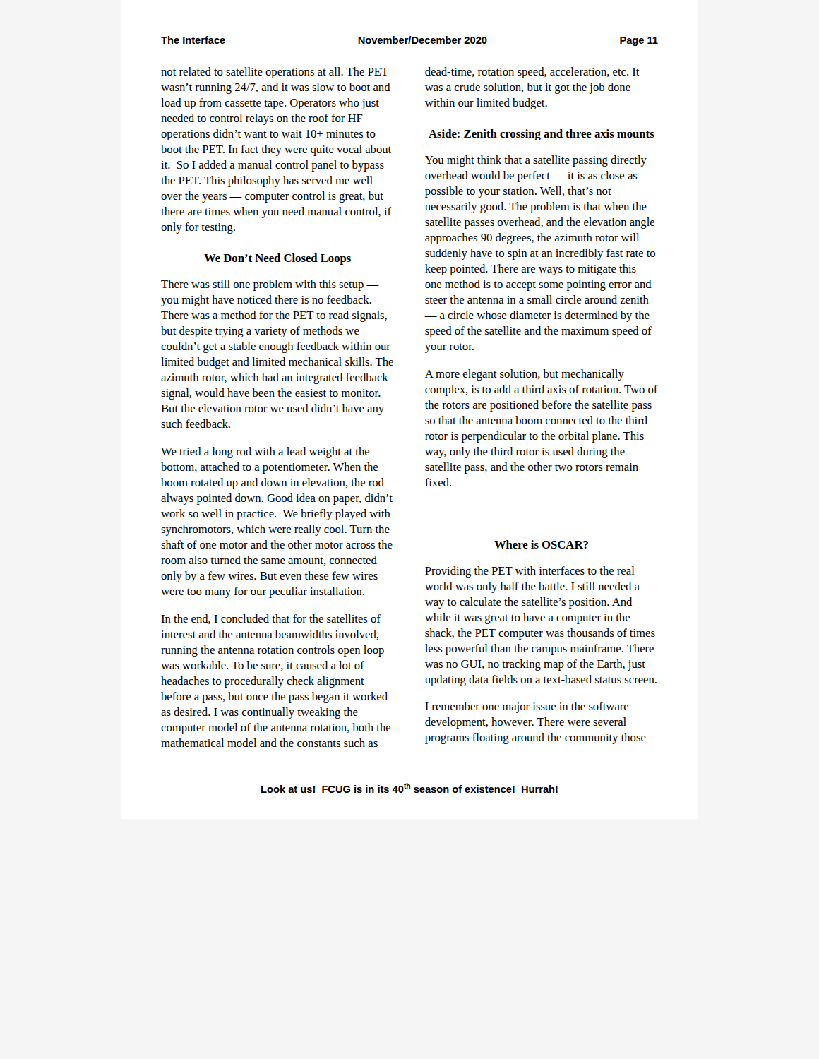The Interface November/December 2020 Page 11
not related to satellite operations at all. The PET wasn’t running 24/7, and it was slow to boot and load up from cassette tape. Operators who just needed to control relays on the roof for HF operations didn’t want to wait 10+ minutes to boot the PET. In fact they were quite vocal about it. So I added a manual control panel to bypass the PET. This philosophy has served me well over the years — computer control is great, but there are times when you need manual control, if only for testing.
We Don’t Need Closed Loops
There was still one problem with this setup — you might have noticed there is no feedback. There was a method for the PET to read signals, but despite trying a variety of methods we couldn’t get a stable enough feedback within our limited budget and limited mechanical skills. The azimuth rotor, which had an integrated feedback signal, would have been the easiest to monitor. But the elevation rotor we used didn’t have any such feedback.
We tried a long rod with a lead weight at the bottom, attached to a potentiometer. When the boom rotated up and down in elevation, the rod always pointed down. Good idea on paper, didn’t work so well in practice. We briefly played with synchromotors, which were really cool. Turn the shaft of one motor and the other motor across the room also turned the same amount, connected only by a few wires. But even these few wires were too many for our peculiar installation.
In the end, I concluded that for the satellites of interest and the antenna beamwidths involved, running the antenna rotation controls open loop was workable. To be sure, it caused a lot of headaches to procedurally check alignment before a pass, but once the pass began it worked as desired. I was continually tweaking the computer model of the antenna rotation, both the mathematical model and the constants such as
dead-time, rotation speed, acceleration, etc. It was a crude solution, but it got the job done within our limited budget.
Aside: Zenith crossing and three axis mounts
You might think that a satellite passing directly overhead would be perfect — it is as close as possible to your station. Well, that’s not necessarily good. The problem is that when the satellite passes overhead, and the elevation angle approaches 90 degrees, the azimuth rotor will suddenly have to spin at an incredibly fast rate to keep pointed. There are ways to mitigate this — one method is to accept some pointing error and steer the antenna in a small circle around zenith — a circle whose diameter is determined by the speed of the satellite and the maximum speed of your rotor.
A more elegant solution, but mechanically complex, is to add a third axis of rotation. Two of the rotors are positioned before the satellite pass so that the antenna boom connected to the third rotor is perpendicular to the orbital plane. This way, only the third rotor is used during the satellite pass, and the other two rotors remain fixed.
Where is OSCAR?
Providing the PET with interfaces to the real world was only half the battle. I still needed a way to calculate the satellite’s position. And while it was great to have a computer in the shack, the PET computer was thousands of times less powerful than the campus mainframe. There was no GUI, no tracking map of the Earth, just updating data fields on a text-based status screen.
I remember one major issue in the software development, however. There were several programs floating around the community those
Look at us! FCUG is in its 40th season of existence! Hurrah!